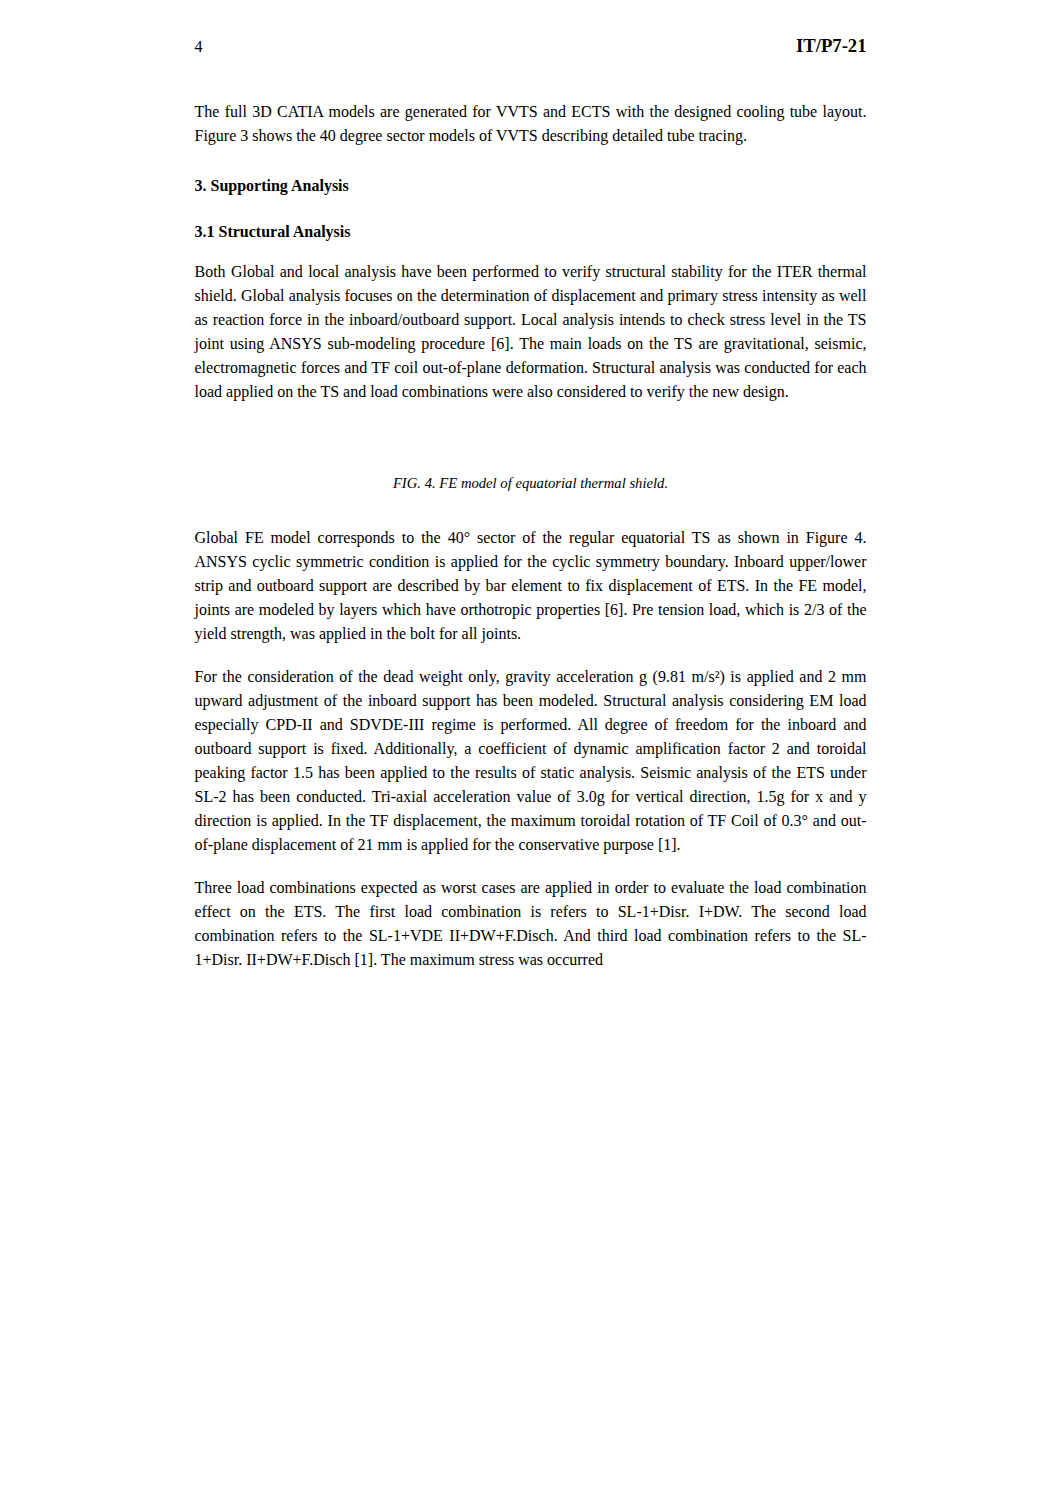4 IT/P7-21
The full 3D CATIA models are generated for VVTS and ECTS with the designed cooling tube layout. Figure 3 shows the 40 degree sector models of VVTS describing detailed tube tracing.
3. Supporting Analysis
3.1 Structural Analysis
Both Global and local analysis have been performed to verify structural stability for the ITER thermal shield. Global analysis focuses on the determination of displacement and primary stress intensity as well as reaction force in the inboard/outboard support. Local analysis intends to check stress level in the TS joint using ANSYS sub-modeling procedure [6]. The main loads on the TS are gravitational, seismic, electromagnetic forces and TF coil out-of-plane deformation. Structural analysis was conducted for each load applied on the TS and load combinations were also considered to verify the new design.
FIG. 4. FE model of equatorial thermal shield.
Global FE model corresponds to the 40° sector of the regular equatorial TS as shown in Figure 4. ANSYS cyclic symmetric condition is applied for the cyclic symmetry boundary. Inboard upper/lower strip and outboard support are described by bar element to fix displacement of ETS. In the FE model, joints are modeled by layers which have orthotropic properties [6]. Pre tension load, which is 2/3 of the yield strength, was applied in the bolt for all joints.
For the consideration of the dead weight only, gravity acceleration g (9.81 m/s²) is applied and 2 mm upward adjustment of the inboard support has been modeled. Structural analysis considering EM load especially CPD-II and SDVDE-III regime is performed. All degree of freedom for the inboard and outboard support is fixed. Additionally, a coefficient of dynamic amplification factor 2 and toroidal peaking factor 1.5 has been applied to the results of static analysis. Seismic analysis of the ETS under SL-2 has been conducted. Tri-axial acceleration value of 3.0g for vertical direction, 1.5g for x and y direction is applied. In the TF displacement, the maximum toroidal rotation of TF Coil of 0.3° and out-of-plane displacement of 21 mm is applied for the conservative purpose [1].
Three load combinations expected as worst cases are applied in order to evaluate the load combination effect on the ETS. The first load combination is refers to SL-1+Disr. I+DW. The second load combination refers to the SL-1+VDE II+DW+F.Disch. And third load combination refers to the SL-1+Disr. II+DW+F.Disch [1]. The maximum stress was occurred